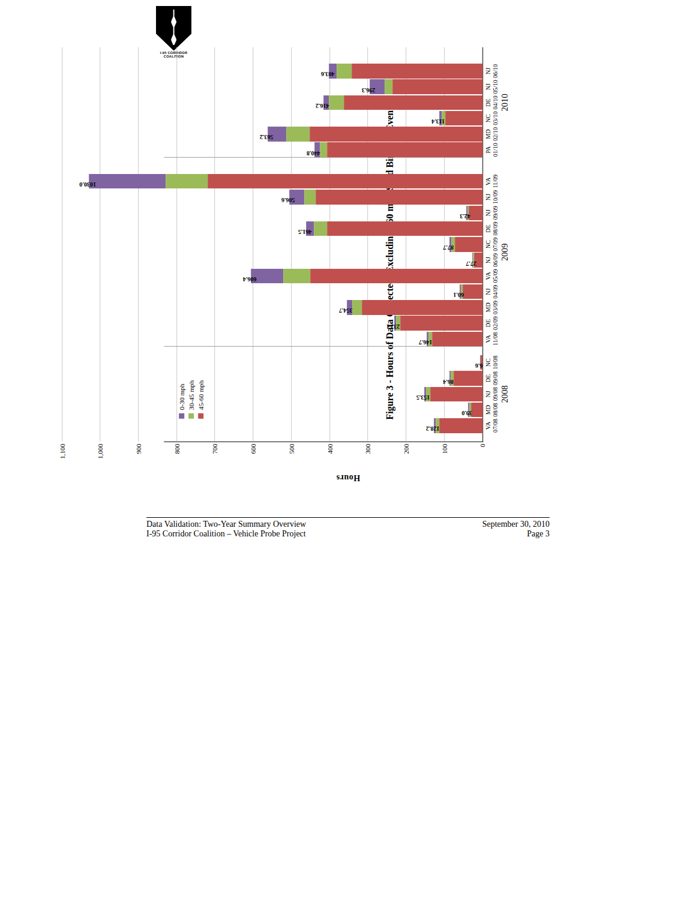I-95 CORRIDOR
COALITION
Figure 3 - Hours of Data Collected (Excluding >60 mph Sped Bin) Per Event
Hours
0
100
200
300
400
500
600
700
800
900
1,000
1,100
2008
2009
2010
128.2
VA
07/08
39.0
MD
08/08
153.5
NJ
09/08
86.4
DE
09/08
6.6
NC
10/08
146.7
VA
11/08
232.1
DE
02/09
354.7
MD
03/09
60.1
NJ
04/09
606.4
VA
05/09
27.7
NJ
06/09
87.7
NC
07/09
461.5
DE
08/09
42.3
NJ
09/09
506.6
NJ
10/09
1030.0
VA
11/09
440.8
PA
01/10
563.2
MD
02/10
113.4
NC
03/10
416.2
DE
04/10
296.3
NJ
05/10
403.6
NJ
06/10
0-30 mph
30-45 mph
45-60 mph
Data Validation: Two-Year Summary Overview
September 30, 2010
I-95 Corridor Coalition – Vehicle Probe Project
Page 3